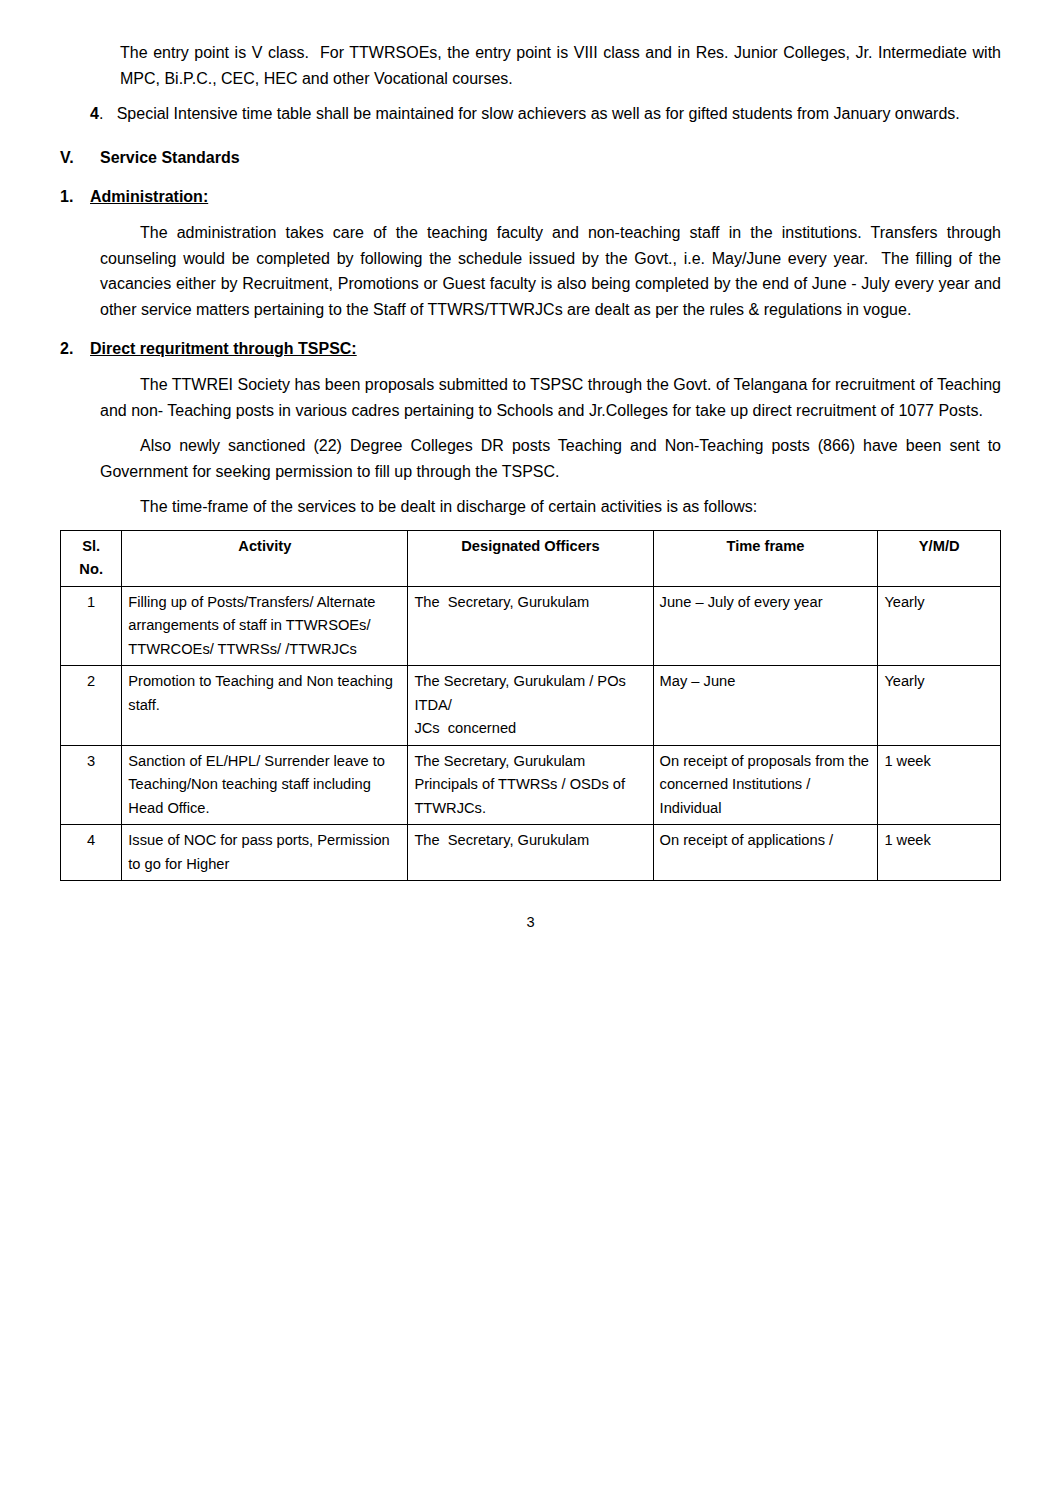The entry point is V class. For TTWRSOEs, the entry point is VIII class and in Res. Junior Colleges, Jr. Intermediate with MPC, Bi.P.C., CEC, HEC and other Vocational courses.
4. Special Intensive time table shall be maintained for slow achievers as well as for gifted students from January onwards.
V. Service Standards
1. Administration:
The administration takes care of the teaching faculty and non-teaching staff in the institutions. Transfers through counseling would be completed by following the schedule issued by the Govt., i.e. May/June every year. The filling of the vacancies either by Recruitment, Promotions or Guest faculty is also being completed by the end of June - July every year and other service matters pertaining to the Staff of TTWRS/TTWRJCs are dealt as per the rules & regulations in vogue.
2. Direct requritment through TSPSC:
The TTWREI Society has been proposals submitted to TSPSC through the Govt. of Telangana for recruitment of Teaching and non- Teaching posts in various cadres pertaining to Schools and Jr.Colleges for take up direct recruitment of 1077 Posts.
Also newly sanctioned (22) Degree Colleges DR posts Teaching and Non-Teaching posts (866) have been sent to Government for seeking permission to fill up through the TSPSC.
The time-frame of the services to be dealt in discharge of certain activities is as follows:
| Sl. No. | Activity | Designated Officers | Time frame | Y/M/D |
| --- | --- | --- | --- | --- |
| 1 | Filling up of Posts/Transfers/ Alternate arrangements of staff in TTWRSOEs/ TTWRCOEs/ TTWRSs/ /TTWRJCs | The Secretary, Gurukulam | June – July of every year | Yearly |
| 2 | Promotion to Teaching and Non teaching staff. | The Secretary, Gurukulam / POs ITDA/ JCs concerned | May – June | Yearly |
| 3 | Sanction of EL/HPL/ Surrender leave to Teaching/Non teaching staff including Head Office. | The Secretary, Gurukulam Principals of TTWRSs / OSDs of TTWRJCs. | On receipt of proposals from the concerned Institutions / Individual | 1 week |
| 4 | Issue of NOC for pass ports, Permission to go for Higher | The Secretary, Gurukulam | On receipt of applications / | 1 week |
3